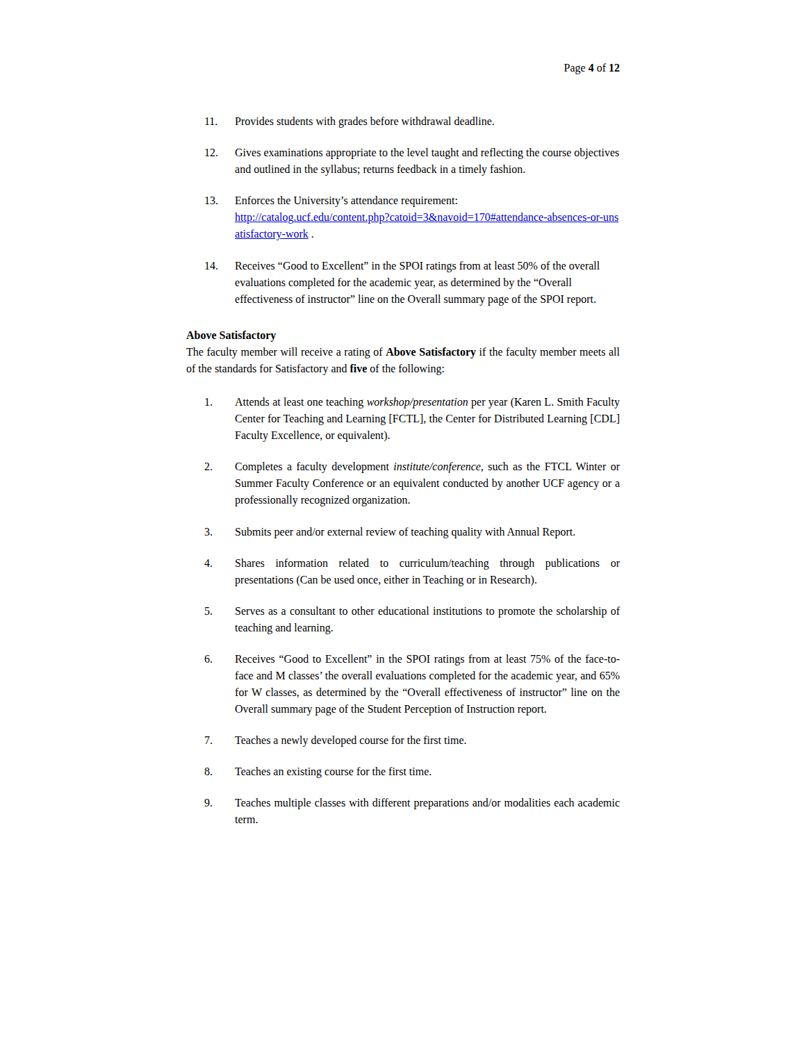Page 4 of 12
Provides students with grades before withdrawal deadline.
Gives examinations appropriate to the level taught and reflecting the course objectives and outlined in the syllabus; returns feedback in a timely fashion.
Enforces the University’s attendance requirement:
http://catalog.ucf.edu/content.php?catoid=3&navoid=170#attendance-absences-or-unsatisfactory-work .
Receives “Good to Excellent” in the SPOI ratings from at least 50% of the overall evaluations completed for the academic year, as determined by the “Overall effectiveness of instructor” line on the Overall summary page of the SPOI report.
Above Satisfactory
The faculty member will receive a rating of Above Satisfactory if the faculty member meets all of the standards for Satisfactory and five of the following:
Attends at least one teaching workshop/presentation per year (Karen L. Smith Faculty Center for Teaching and Learning [FCTL], the Center for Distributed Learning [CDL] Faculty Excellence, or equivalent).
Completes a faculty development institute/conference, such as the FTCL Winter or Summer Faculty Conference or an equivalent conducted by another UCF agency or a professionally recognized organization.
Submits peer and/or external review of teaching quality with Annual Report.
Shares information related to curriculum/teaching through publications or presentations (Can be used once, either in Teaching or in Research).
Serves as a consultant to other educational institutions to promote the scholarship of teaching and learning.
Receives “Good to Excellent” in the SPOI ratings from at least 75% of the face-to-face and M classes’ the overall evaluations completed for the academic year, and 65% for W classes, as determined by the “Overall effectiveness of instructor” line on the Overall summary page of the Student Perception of Instruction report.
Teaches a newly developed course for the first time.
Teaches an existing course for the first time.
Teaches multiple classes with different preparations and/or modalities each academic term.